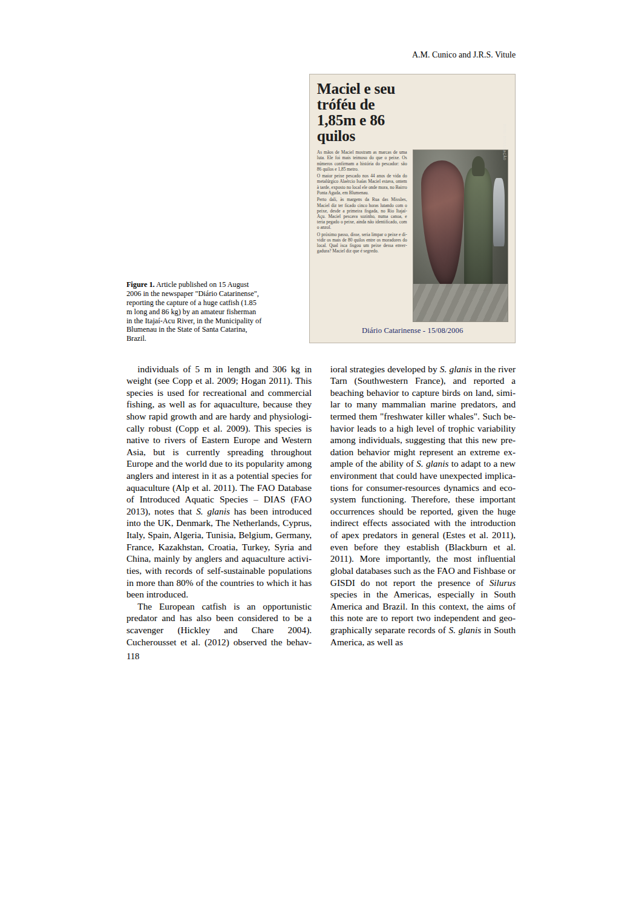A.M. Cunico and J.R.S. Vitule
Figure 1. Article published on 15 August 2006 in the newspaper "Diário Catarinense", reporting the capture of a huge catfish (1.85 m long and 86 kg) by an amateur fisherman in the Itajaí-Acu River, in the Municipality of Blumenau in the State of Santa Catarina, Brazil.
Maciel e seu tróféu de 1,85m e 86 quilos
As mãos de Maciel mostram as marcas de uma luta. Ele foi mais teimoso do que o peixe. Os números confirmam a história do pescador: são 86 quilos e 1,85 metro.
O maior peixe pescado nos 44 anos de vida do metalúrgico Alaércio Isaías Maciel estava, ontem à tarde, exposto no local ele onde mora, no Bairro Ponta Aguda, em Blumenau.
Perto dali, às margens da Rua das Missões, Maciel diz ter ficado cinco horas lutando com o peixe, desde a primeira fisgada, no Rio Itajaí-Açu. Maciel pescava sozinho, numa canoa, e teria pegado o peixe, ainda não identificado, com o anzol.
O próximo passo, disse, seria limpar o peixe e dividir os mais de 80 quilos entre os moradores do local. Qual isca fisgou um peixe dessa envergadura? Maciel diz que é segredo.
FOTO: DIVULGAÇÃO
Diário Catarinense - 15/08/2006
individuals of 5 m in length and 306 kg in weight (see Copp et al. 2009; Hogan 2011). This species is used for recreational and commercial fishing, as well as for aquaculture, because they show rapid growth and are hardy and physiologically robust (Copp et al. 2009). This species is native to rivers of Eastern Europe and Western Asia, but is currently spreading throughout Europe and the world due to its popularity among anglers and interest in it as a potential species for aquaculture (Alp et al. 2011). The FAO Database of Introduced Aquatic Species – DIAS (FAO 2013), notes that S. glanis has been introduced into the UK, Denmark, The Netherlands, Cyprus, Italy, Spain, Algeria, Tunisia, Belgium, Germany, France, Kazakhstan, Croatia, Turkey, Syria and China, mainly by anglers and aquaculture activities, with records of self-sustainable populations in more than 80% of the countries to which it has been introduced.
The European catfish is an opportunistic predator and has also been considered to be a scavenger (Hickley and Chare 2004). Cucherousset et al. (2012) observed the behavioral strategies developed by S. glanis in the river Tarn (Southwestern France), and reported a beaching behavior to capture birds on land, similar to many mammalian marine predators, and termed them "freshwater killer whales". Such behavior leads to a high level of trophic variability among individuals, suggesting that this new predation behavior might represent an extreme example of the ability of S. glanis to adapt to a new environment that could have unexpected implications for consumer-resources dynamics and ecosystem functioning. Therefore, these important occurrences should be reported, given the huge indirect effects associated with the introduction of apex predators in general (Estes et al. 2011), even before they establish (Blackburn et al. 2011). More importantly, the most influential global databases such as the FAO and Fishbase or GISDI do not report the presence of Silurus species in the Americas, especially in South America and Brazil. In this context, the aims of this note are to report two independent and geographically separate records of S. glanis in South America, as well as
118